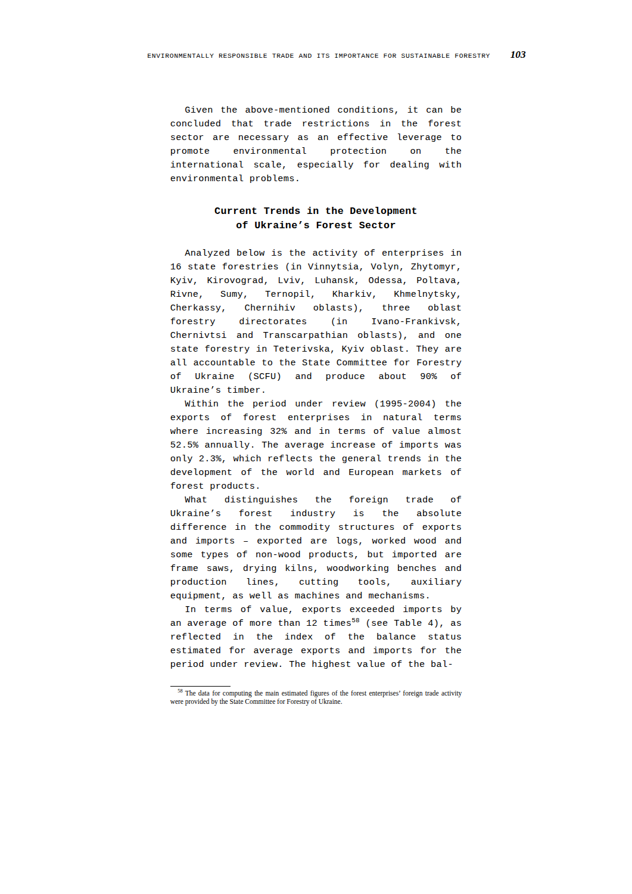ENVIRONMENTALLY RESPONSIBLE TRADE AND ITS IMPORTANCE FOR SUSTAINABLE FORESTRY 103
Given the above-mentioned conditions, it can be concluded that trade restrictions in the forest sector are necessary as an effective leverage to promote environmental protection on the international scale, especially for dealing with environmental problems.
Current Trends in the Development
of Ukraine’s Forest Sector
Analyzed below is the activity of enterprises in 16 state forestries (in Vinnytsia, Volyn, Zhytomyr, Kyiv, Kirovograd, Lviv, Luhansk, Odessa, Poltava, Rivne, Sumy, Ternopil, Kharkiv, Khmelnytsky, Cherkassy, Chernihiv oblasts), three oblast forestry directorates (in Ivano-Frankivsk, Chernivtsi and Transcarpathian oblasts), and one state forestry in Teterivska, Kyiv oblast. They are all accountable to the State Committee for Forestry of Ukraine (SCFU) and produce about 90% of Ukraine’s timber.
Within the period under review (1995-2004) the exports of forest enterprises in natural terms where increasing 32% and in terms of value almost 52.5% annually. The average increase of imports was only 2.3%, which reflects the general trends in the development of the world and European markets of forest products.
What distinguishes the foreign trade of Ukraine’s forest industry is the absolute difference in the commodity structures of exports and imports – exported are logs, worked wood and some types of non-wood products, but imported are frame saws, drying kilns, woodworking benches and production lines, cutting tools, auxiliary equipment, as well as machines and mechanisms.
In terms of value, exports exceeded imports by an average of more than 12 times58 (see Table 4), as reflected in the index of the balance status estimated for average exports and imports for the period under review. The highest value of the bal-
58 The data for computing the main estimated figures of the forest enterprises’ foreign trade activity were provided by the State Committee for Forestry of Ukraine.